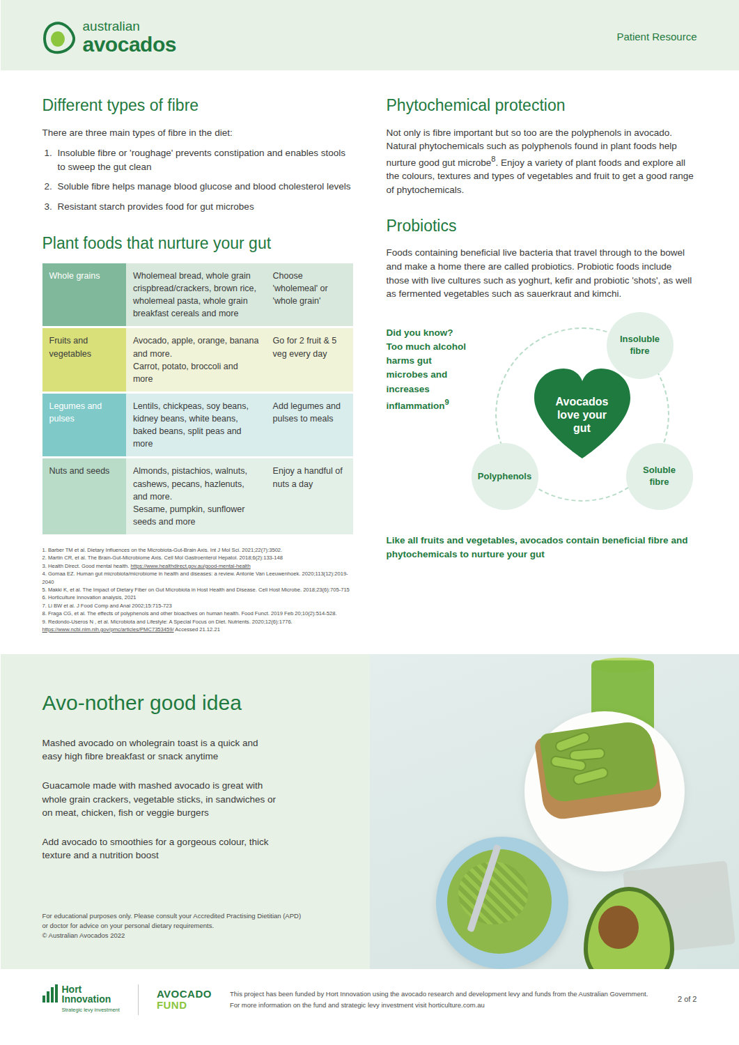australian
avocados
Patient Resource
Different types of fibre
There are three main types of fibre in the diet:
Insoluble fibre or 'roughage' prevents constipation and enables stools to sweep the gut clean
Soluble fibre helps manage blood glucose and blood cholesterol levels
Resistant starch provides food for gut microbes
Plant foods that nurture your gut
| Whole grains | Wholemeal bread, whole grain crispbread/crackers, brown rice, wholemeal pasta, whole grain breakfast cereals and more | Choose 'wholemeal' or 'whole grain' |
| Fruits and vegetables | Avocado, apple, orange, banana and more. Carrot, potato, broccoli and more | Go for 2 fruit & 5 veg every day |
| Legumes and pulses | Lentils, chickpeas, soy beans, kidney beans, white beans, baked beans, split peas and more | Add legumes and pulses to meals |
| Nuts and seeds | Almonds, pistachios, walnuts, cashews, pecans, hazlenuts, and more. Sesame, pumpkin, sunflower seeds and more | Enjoy a handful of nuts a day |
1. Barber TM et al. Dietary Influences on the Microbiota-Gut-Brain Axis. Int J Mol Sci. 2021;22(7):3502.
2. Martin CR, et al. The Brain-Gut-Microbiome Axis. Cell Mol Gastroenterol Hepatol. 2018;6(2):133-148
3. Health Direct. Good mental health. https://www.healthdirect.gov.au/good-mental-health
4. Gomaa EZ. Human gut microbiota/microbiome in health and diseases: a review. Antonie Van Leeuwenhoek. 2020;113(12):2019-2040
5. Makki K, et al. The Impact of Dietary Fiber on Gut Microbiota in Host Health and Disease. Cell Host Microbe. 2018;23(6):705-715
6. Horticulture Innovation analysis, 2021
7. Li BW et al. J Food Comp and Anal 2002;15:715-723
8. Fraga CG, et al. The effects of polyphenols and other bioactives on human health. Food Funct. 2019 Feb 20;10(2):514-528.
9. Redondo-Useros N , et al. Microbiota and Lifestyle: A Special Focus on Diet. Nutrients. 2020;12(6):1776. https://www.ncbi.nlm.nih.gov/pmc/articles/PMC7353459/ Accessed 21.12.21
Phytochemical protection
Not only is fibre important but so too are the polyphenols in avocado. Natural phytochemicals such as polyphenols found in plant foods help nurture good gut microbe8. Enjoy a variety of plant foods and explore all the colours, textures and types of vegetables and fruit to get a good range of phytochemicals.
Probiotics
Foods containing beneficial live bacteria that travel through to the bowel and make a home there are called probiotics. Probiotic foods include those with live cultures such as yoghurt, kefir and probiotic 'shots', as well as fermented vegetables such as sauerkraut and kimchi.
Did you know?
Too much alcohol harms gut microbes and increases inflammation9
Insoluble
fibre
Soluble
fibre
Polyphenols
Avocados
love your
gut
Like all fruits and vegetables, avocados contain beneficial fibre and phytochemicals to nurture your gut
Avo-nother good idea
Mashed avocado on wholegrain toast is a quick and easy high fibre breakfast or snack anytime
Guacamole made with mashed avocado is great with whole grain crackers, vegetable sticks, in sandwiches or on meat, chicken, fish or veggie burgers
Add avocado to smoothies for a gorgeous colour, thick texture and a nutrition boost
For educational purposes only. Please consult your Accredited Practising Dietitian (APD) or doctor for advice on your personal dietary requirements.
© Australian Avocados 2022
Hort
Innovation
Strategic levy investment
AVOCADO
FUND
This project has been funded by Hort Innovation using the avocado research and development levy and funds from the Australian Government. For more information on the fund and strategic levy investment visit horticulture.com.au
2 of 2